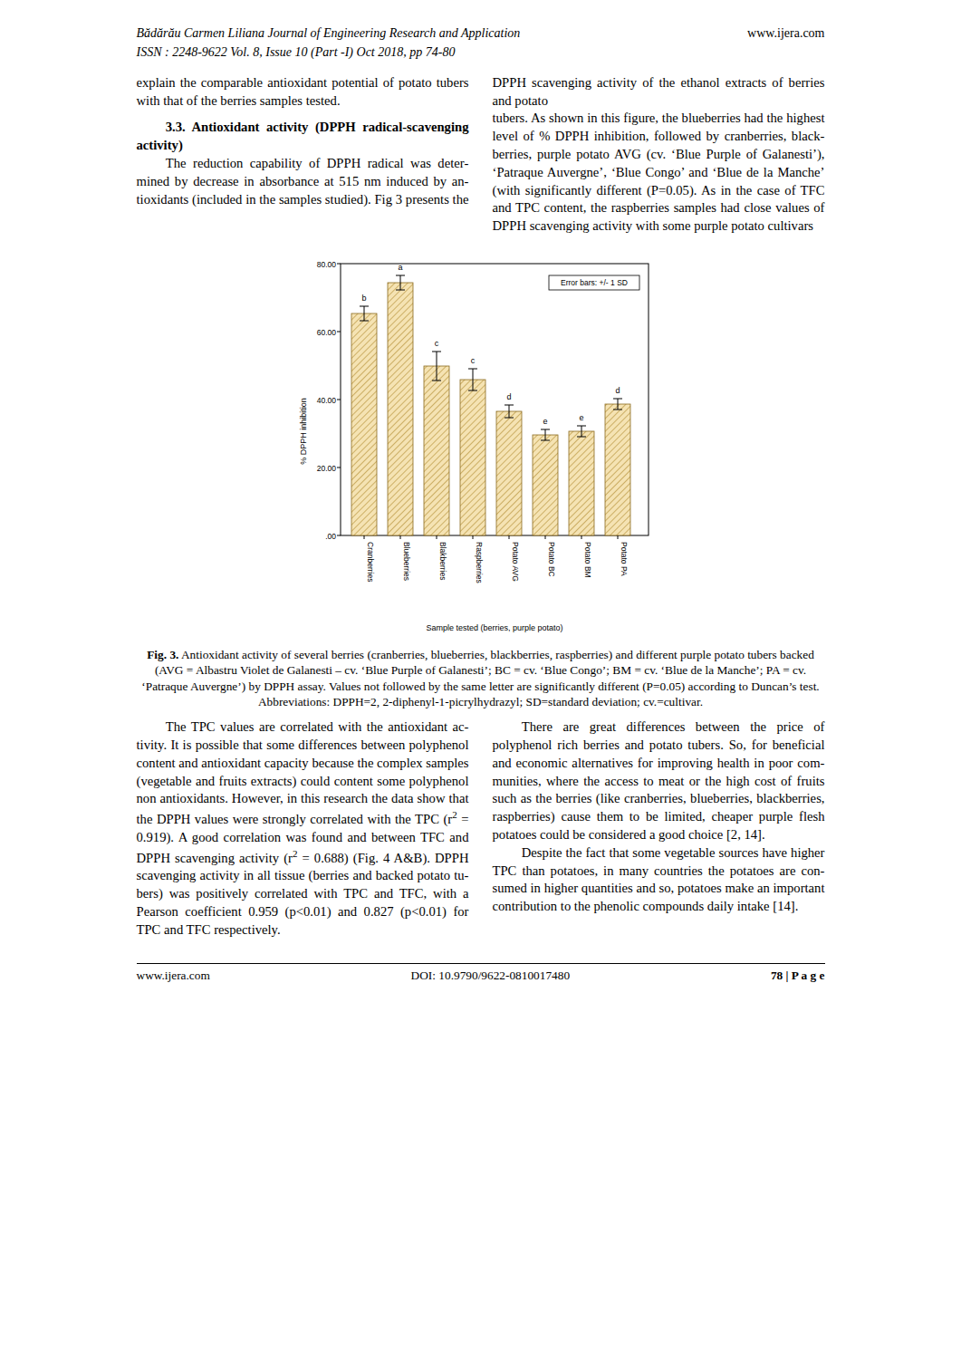www.ijera.com Bădărău Carmen Liliana Journal of Engineering Research and Application
ISSN : 2248-9622 Vol. 8, Issue 10 (Part -I) Oct 2018, pp 74-80
explain the comparable antioxidant potential of potato tubers with that of the berries samples tested.
3.3. Antioxidant activity (DPPH radical-scavenging activity)
The reduction capability of DPPH radical was determined by decrease in absorbance at 515 nm induced by antioxidants (included in the samples studied). Fig 3 presents the DPPH scavenging activity of the ethanol extracts of berries and potato
tubers. As shown in this figure, the blueberries had the highest level of % DPPH inhibition, followed by cranberries, blackberries, purple potato AVG (cv. ‘Blue Purple of Galanesti’), ‘Patraque Auvergne’, ‘Blue Congo’ and ‘Blue de la Manche’ (with significantly different (P=0.05). As in the case of TFC and TPC content, the raspberries samples had close values of DPPH scavenging activity with some purple potato cultivars
80.00 60.00 40.00 20.00 .00 % DPPH inhibition Error bars: +/- 1 SD b a c c d e e d Cranberries Blueberries Blakberries Raspberries Potato AVG Potato BC Potato BM Potato PA Sample tested (berries, purple potato)
Fig. 3. Antioxidant activity of several berries (cranberries, blueberries, blackberries, raspberries) and different purple potato tubers backed (AVG = Albastru Violet de Galanesti – cv. ‘Blue Purple of Galanesti’; BC = cv. ‘Blue Congo’; BM = cv. ‘Blue de la Manche’; PA = cv. ‘Patraque Auvergne’) by DPPH assay. Values not followed by the same letter are significantly different (P=0.05) according to Duncan’s test. Abbreviations: DPPH=2, 2-diphenyl-1-picrylhydrazyl; SD=standard deviation; cv.=cultivar.
The TPC values are correlated with the antioxidant activity. It is possible that some differences between polyphenol content and antioxidant capacity because the complex samples (vegetable and fruits extracts) could content some polyphenol non antioxidants. However, in this research the data show that the DPPH values were strongly correlated with the TPC (r2 = 0.919). A good correlation was found and between TFC and DPPH scavenging activity (r2 = 0.688) (Fig. 4 A&B). DPPH scavenging activity in all tissue (berries and backed potato tubers) was positively correlated with TPC and TFC, with a Pearson coefficient 0.959 (p<0.01) and 0.827 (p<0.01) for TPC and TFC respectively.
There are great differences between the price of polyphenol rich berries and potato tubers. So, for beneficial and economic alternatives for improving health in poor communities, where the access to meat or the high cost of fruits such as the berries (like cranberries, blueberries, blackberries, raspberries) cause them to be limited, cheaper purple flesh potatoes could be considered a good choice [2, 14].
Despite the fact that some vegetable sources have higher TPC than potatoes, in many countries the potatoes are consumed in higher quantities and so, potatoes make an important contribution to the phenolic compounds daily intake [14].
www.ijera.com DOI: 10.9790/9622-0810017480 78 | P a g e